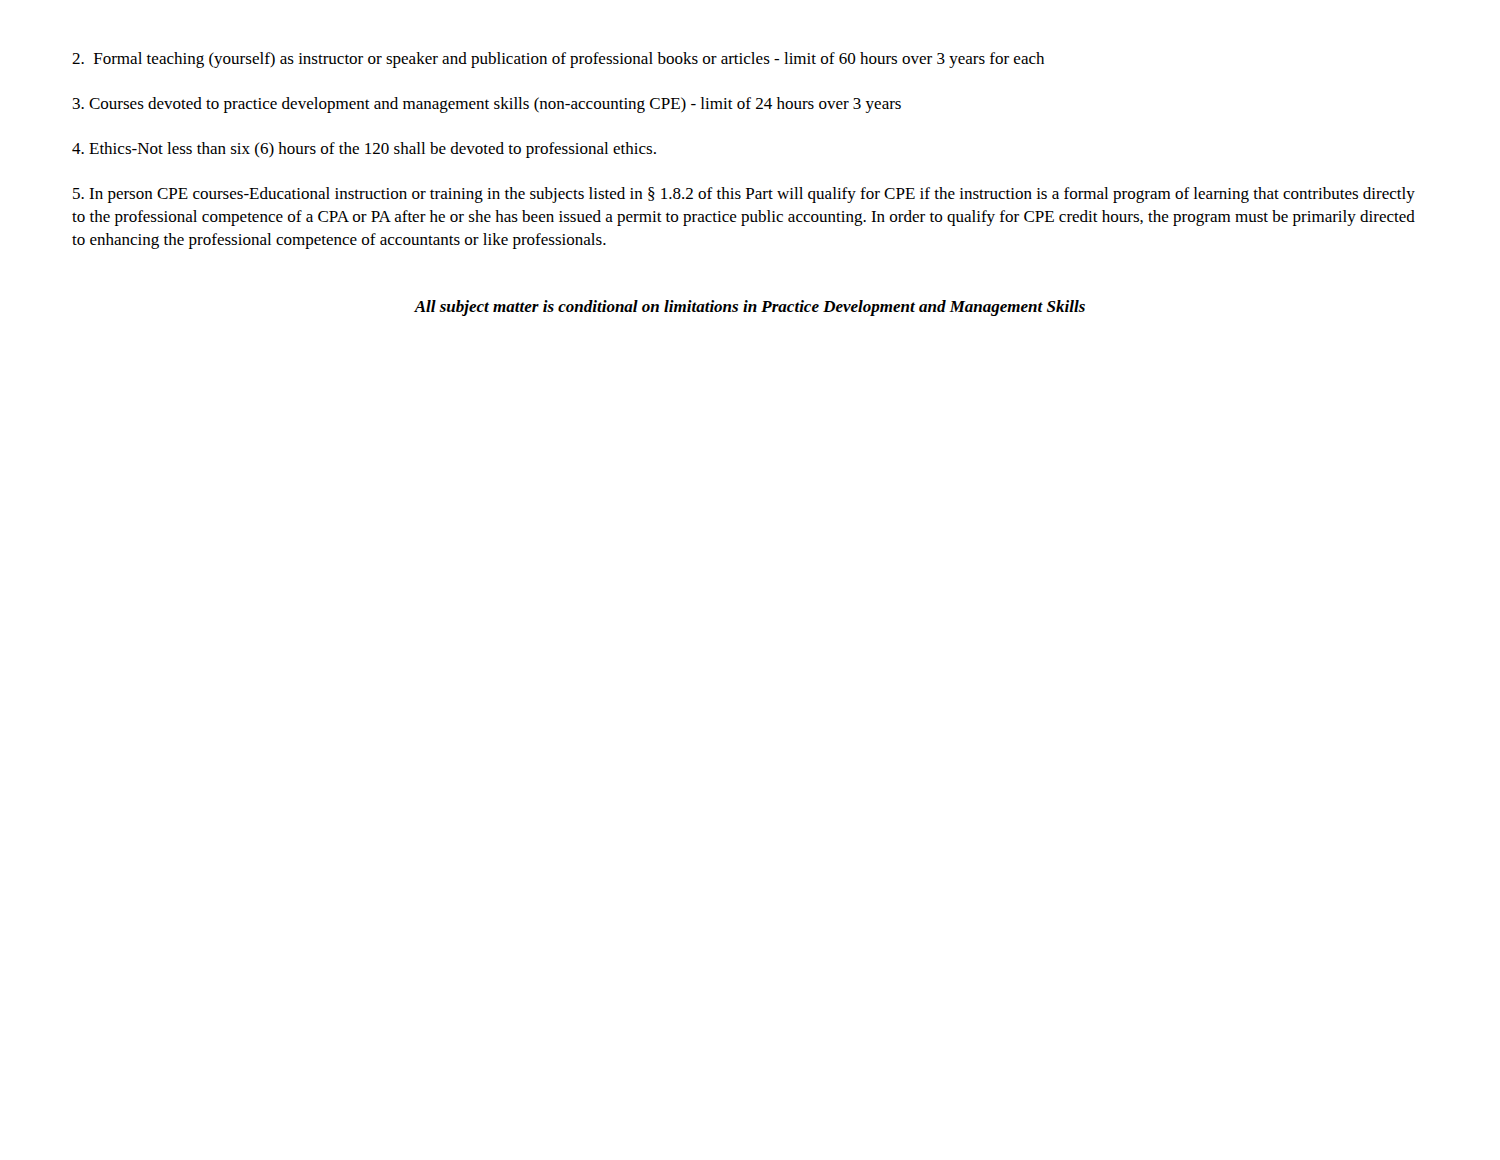2. Formal teaching (yourself) as instructor or speaker and publication of professional books or articles - limit of 60 hours over 3 years for each
3. Courses devoted to practice development and management skills (non-accounting CPE) - limit of 24 hours over 3 years
4. Ethics-Not less than six (6) hours of the 120 shall be devoted to professional ethics.
5. In person CPE courses-Educational instruction or training in the subjects listed in § 1.8.2 of this Part will qualify for CPE if the instruction is a formal program of learning that contributes directly to the professional competence of a CPA or PA after he or she has been issued a permit to practice public accounting. In order to qualify for CPE credit hours, the program must be primarily directed to enhancing the professional competence of accountants or like professionals.
All subject matter is conditional on limitations in Practice Development and Management Skills